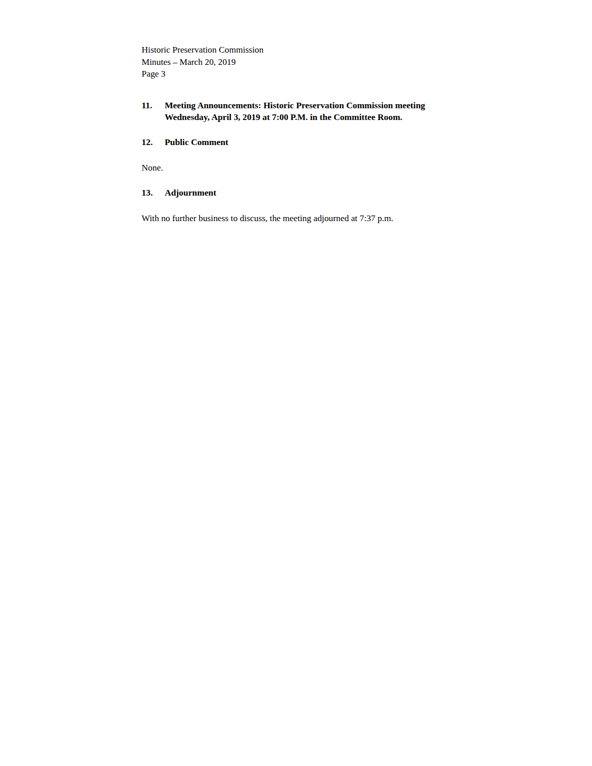Historic Preservation Commission
Minutes – March 20, 2019
Page 3
11.
Meeting Announcements: Historic Preservation Commission meeting Wednesday, April 3, 2019 at 7:00 P.M. in the Committee Room.
12.
Public Comment
None.
13.
Adjournment
With no further business to discuss, the meeting adjourned at 7:37 p.m.